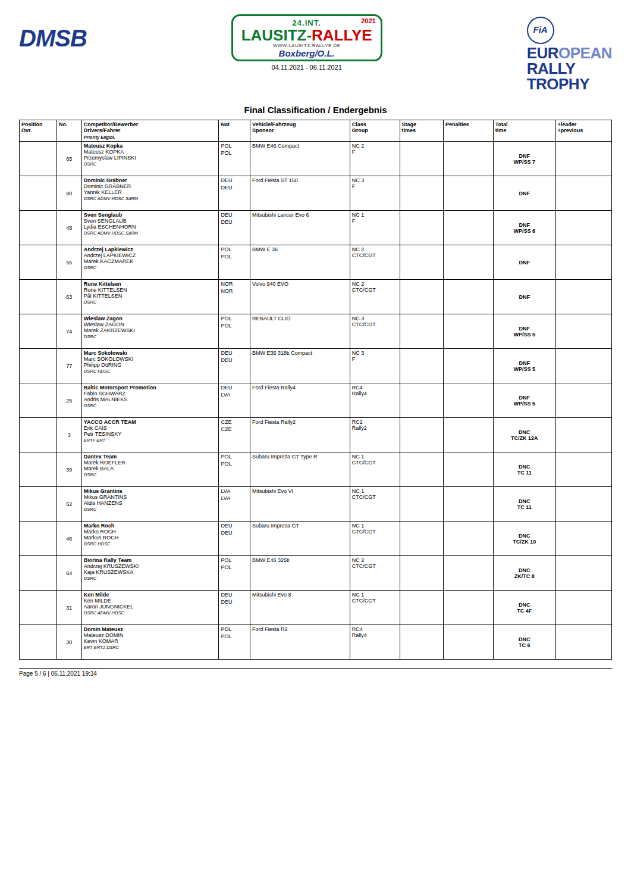DMSB
2021
24.INT.
LAUSITZ-RALLYE
WWW.LAUSITZ-RALLYE.DE
Boxberg/O.L.
04.11.2021 - 06.11.2021
FiA
EUROPEAN
RALLY
TROPHY
Final Classification / Endergebnis
| Position Ovr. | No. | Competitor/Bewerber Drivers/Fahrer Priority Eligibl. | Nat | Vehicle/Fahrzeug Sponsor | Class Group | Stage times | Penalties | Total time | +leader +previous |
| --- | --- | --- | --- | --- | --- | --- | --- | --- | --- |
| | 65 | Mateusz Kopka Mateusz KOPKA Przemyslaw LIPINSKI DSRC | POL POL | BMW E46 Compact | NC 2 F | | | DNF WP/SS 7 | |
| | 80 | Dominic Gräbner Dominic GRÄBNER Yannik KELLER DSRC ADMV HDSC SäRM | DEU DEU | Ford Fiesta ST 150 | NC 3 F | | | DNF | |
| | 48 | Sven Senglaub Sven SENGLAUB Lydia ESCHENHORN DSRC ADMV HDSC SäRM | DEU DEU | Mitsubishi Lancer Evo 6 | NC 1 F | | | DNF WP/SS 6 | |
| | 55 | Andrzej Lapkiewicz Andrzej LAPKIEWICZ Marek KACZMAREK DSRC | POL POL | BMW E 36 | NC 2 CTC/CGT | | | DNF | |
| | 63 | Rune Kittelsen Rune KITTELSEN Pål KITTELSEN DSRC | NOR NOR | Volvo 940 EVO | NC 2 CTC/CGT | | | DNF | |
| | 74 | Wieslaw Zagon Wieslaw ZAGON Marek ZAKRZEWSKI DSRC | POL POL | RENAULT CLIO | NC 3 CTC/CGT | | | DNF WP/SS 5 | |
| | 77 | Marc Sokolowski Marc SOKOLOWSKI Philipp DüRING DSRC HDSC | DEU DEU | BMW E36 318ti Compact | NC 3 F | | | DNF WP/SS 5 | |
| | 25 | Baltic Motorsport Promotion Fabio SCHWARZ Andris MALNIEKS DSRC | DEU LVA | Ford Fiesta Rally4 | RC4 Rally4 | | | DNF WP/SS 5 | |
| | 3 | YACCO ACCR TEAM Erik CAIS Petr TESINSKY ERTF ERT | CZE CZE | Ford Fiesta Rally2 | RC2 Rally2 | | | DNC TC/ZK 12A | |
| | 39 | Dantex Team Marek ROEFLER Marek BALA DSRC | POL POL | Subaru Impreza GT Type R | NC 1 CTC/CGT | | | DNC TC 11 | |
| | 52 | Mikus Grantins Mikus GRANTINS Aldis HANZENS DSRC | LVA LVA | Mitsubishi Evo VI | NC 1 CTC/CGT | | | DNC TC 11 | |
| | 46 | Marko Roch Marko ROCH Markus ROCH DSRC HDSC | DEU DEU | Subaru Impreza GT | NC 1 CTC/CGT | | | DNC TC/ZK 10 | |
| | 64 | Biorina Rally Team Andrzej KRUSZEWSKI Kaja KRUSZEWSKA DSRC | POL POL | BMW E46 325ti | NC 2 CTC/CGT | | | DNC ZK/TC 8 | |
| | 31 | Ken Milde Ken MILDE Aaron JUNGNICKEL DSRC ADMV HDSC | DEU DEU | Mitsubishi Evo 8 | NC 1 CTC/CGT | | | DNC TC 4F | |
| | 30 | Domin Mateusz Mateusz DOMIN Kevin KOMAR ERT ERT2 DSRC | POL POL | Ford Fiesta R2 | RC4 Rally4 | | | DNC TC 6 | |
Page 5 / 6 | 06.11.2021 19:34